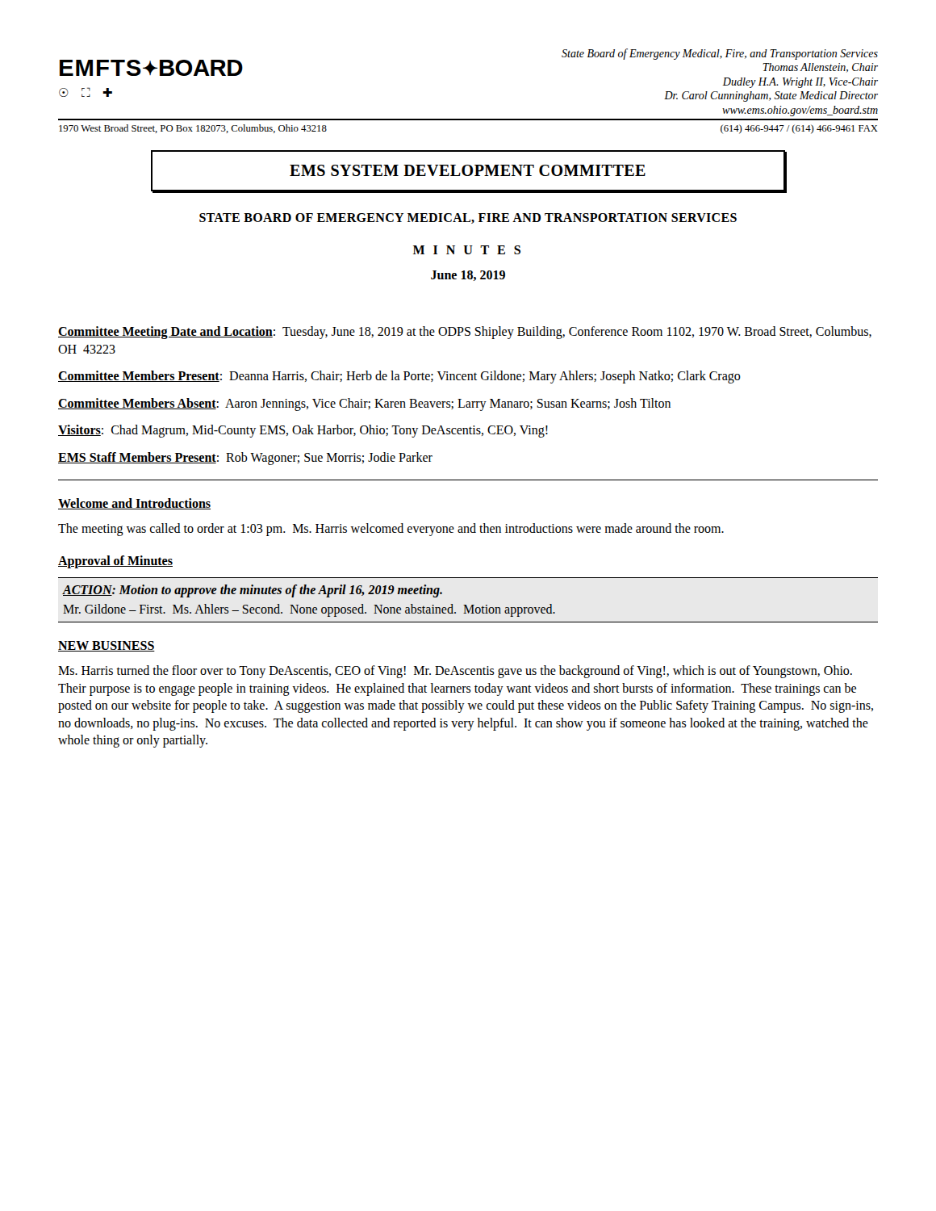EMFTS✦BOARD
☉ ⛶ ✚
State Board of Emergency Medical, Fire, and Transportation Services
Thomas Allenstein, Chair
Dudley H.A. Wright II, Vice-Chair
Dr. Carol Cunningham, State Medical Director
www.ems.ohio.gov/ems_board.stm
1970 West Broad Street, PO Box 182073, Columbus, Ohio 43218 (614) 466-9447 / (614) 466-9461 FAX
EMS SYSTEM DEVELOPMENT COMMITTEE
STATE BOARD OF EMERGENCY MEDICAL, FIRE AND TRANSPORTATION SERVICES
M I N U T E S
June 18, 2019
Committee Meeting Date and Location: Tuesday, June 18, 2019 at the ODPS Shipley Building, Conference Room 1102, 1970 W. Broad Street, Columbus, OH 43223
Committee Members Present: Deanna Harris, Chair; Herb de la Porte; Vincent Gildone; Mary Ahlers; Joseph Natko; Clark Crago
Committee Members Absent: Aaron Jennings, Vice Chair; Karen Beavers; Larry Manaro; Susan Kearns; Josh Tilton
Visitors: Chad Magrum, Mid-County EMS, Oak Harbor, Ohio; Tony DeAscentis, CEO, Ving!
EMS Staff Members Present: Rob Wagoner; Sue Morris; Jodie Parker
Welcome and Introductions
The meeting was called to order at 1:03 pm. Ms. Harris welcomed everyone and then introductions were made around the room.
Approval of Minutes
ACTION: Motion to approve the minutes of the April 16, 2019 meeting.
Mr. Gildone – First. Ms. Ahlers – Second. None opposed. None abstained. Motion approved.
NEW BUSINESS
Ms. Harris turned the floor over to Tony DeAscentis, CEO of Ving! Mr. DeAscentis gave us the background of Ving!, which is out of Youngstown, Ohio. Their purpose is to engage people in training videos. He explained that learners today want videos and short bursts of information. These trainings can be posted on our website for people to take. A suggestion was made that possibly we could put these videos on the Public Safety Training Campus. No sign-ins, no downloads, no plug-ins. No excuses. The data collected and reported is very helpful. It can show you if someone has looked at the training, watched the whole thing or only partially.